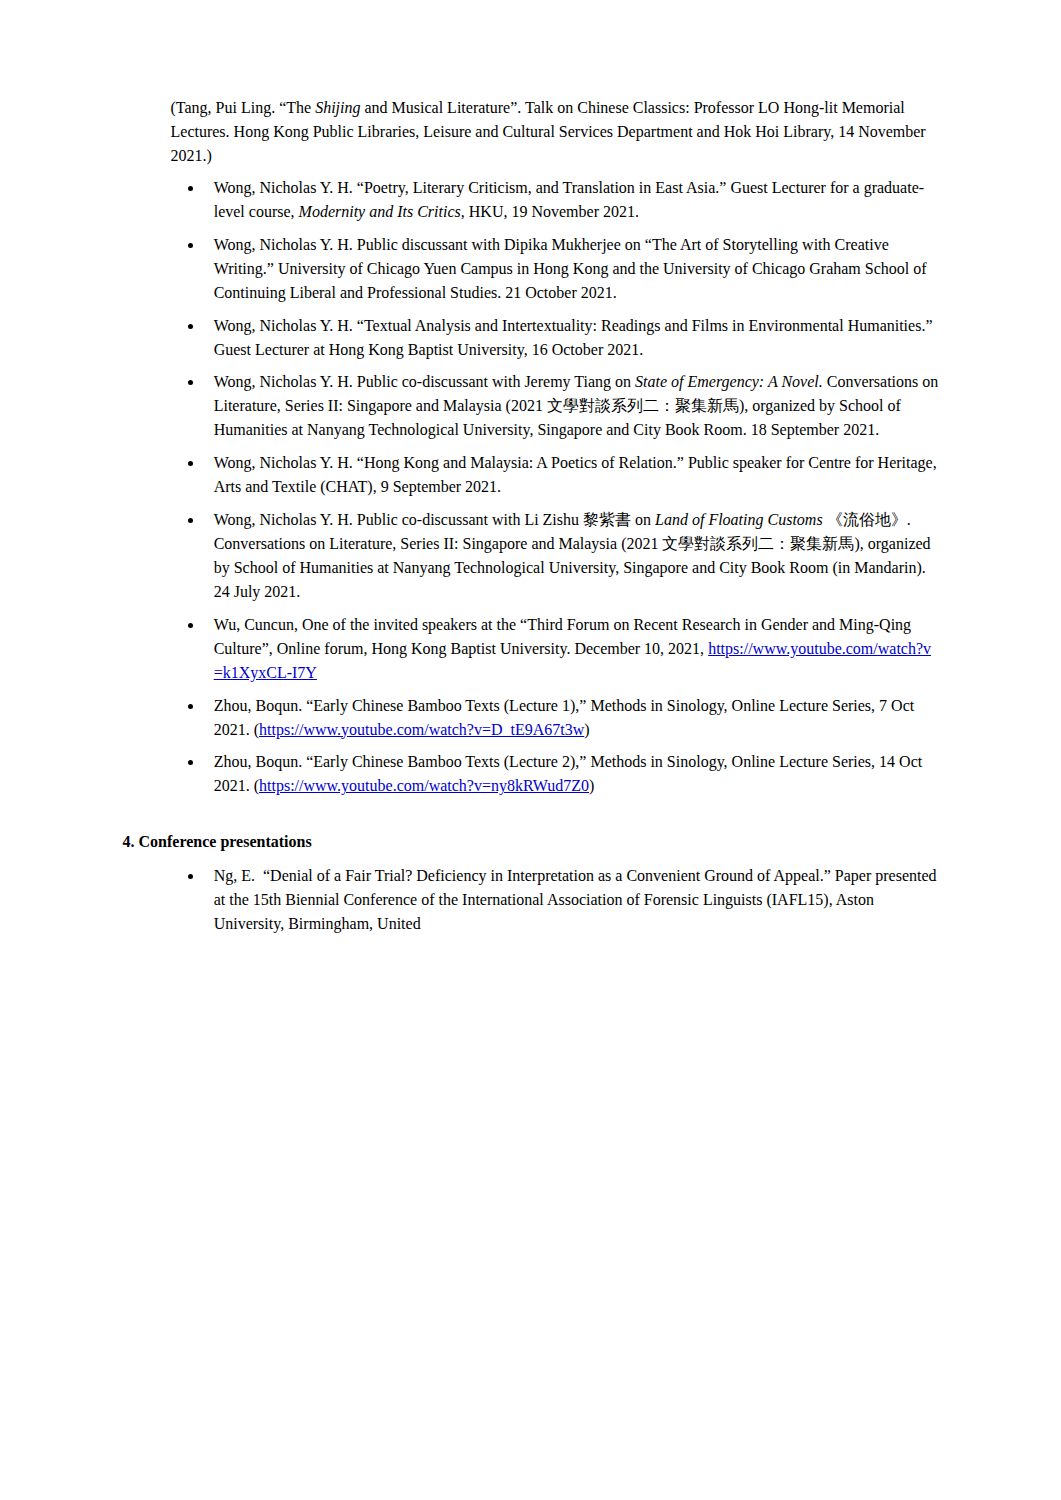(Tang, Pui Ling. “The Shijing and Musical Literature”. Talk on Chinese Classics: Professor LO Hong-lit Memorial Lectures. Hong Kong Public Libraries, Leisure and Cultural Services Department and Hok Hoi Library, 14 November 2021.)
Wong, Nicholas Y. H. “Poetry, Literary Criticism, and Translation in East Asia.” Guest Lecturer for a graduate-level course, Modernity and Its Critics, HKU, 19 November 2021.
Wong, Nicholas Y. H. Public discussant with Dipika Mukherjee on “The Art of Storytelling with Creative Writing.” University of Chicago Yuen Campus in Hong Kong and the University of Chicago Graham School of Continuing Liberal and Professional Studies. 21 October 2021.
Wong, Nicholas Y. H. “Textual Analysis and Intertextuality: Readings and Films in Environmental Humanities.” Guest Lecturer at Hong Kong Baptist University, 16 October 2021.
Wong, Nicholas Y. H. Public co-discussant with Jeremy Tiang on State of Emergency: A Novel. Conversations on Literature, Series II: Singapore and Malaysia (2021 文學對談系列二：聚集新馬), organized by School of Humanities at Nanyang Technological University, Singapore and City Book Room. 18 September 2021.
Wong, Nicholas Y. H. “Hong Kong and Malaysia: A Poetics of Relation.” Public speaker for Centre for Heritage, Arts and Textile (CHAT), 9 September 2021.
Wong, Nicholas Y. H. Public co-discussant with Li Zishu 黎紫書 on Land of Floating Customs 《流俗地》. Conversations on Literature, Series II: Singapore and Malaysia (2021 文學對談系列二：聚集新馬), organized by School of Humanities at Nanyang Technological University, Singapore and City Book Room (in Mandarin). 24 July 2021.
Wu, Cuncun, One of the invited speakers at the “Third Forum on Recent Research in Gender and Ming-Qing Culture”, Online forum, Hong Kong Baptist University. December 10, 2021, https://www.youtube.com/watch?v=k1XyxCL-I7Y
Zhou, Boqun. “Early Chinese Bamboo Texts (Lecture 1),” Methods in Sinology, Online Lecture Series, 7 Oct 2021. (https://www.youtube.com/watch?v=D_tE9A67t3w)
Zhou, Boqun. “Early Chinese Bamboo Texts (Lecture 2),” Methods in Sinology, Online Lecture Series, 14 Oct 2021. (https://www.youtube.com/watch?v=ny8kRWud7Z0)
4. Conference presentations
Ng, E. “Denial of a Fair Trial? Deficiency in Interpretation as a Convenient Ground of Appeal.” Paper presented at the 15th Biennial Conference of the International Association of Forensic Linguists (IAFL15), Aston University, Birmingham, United